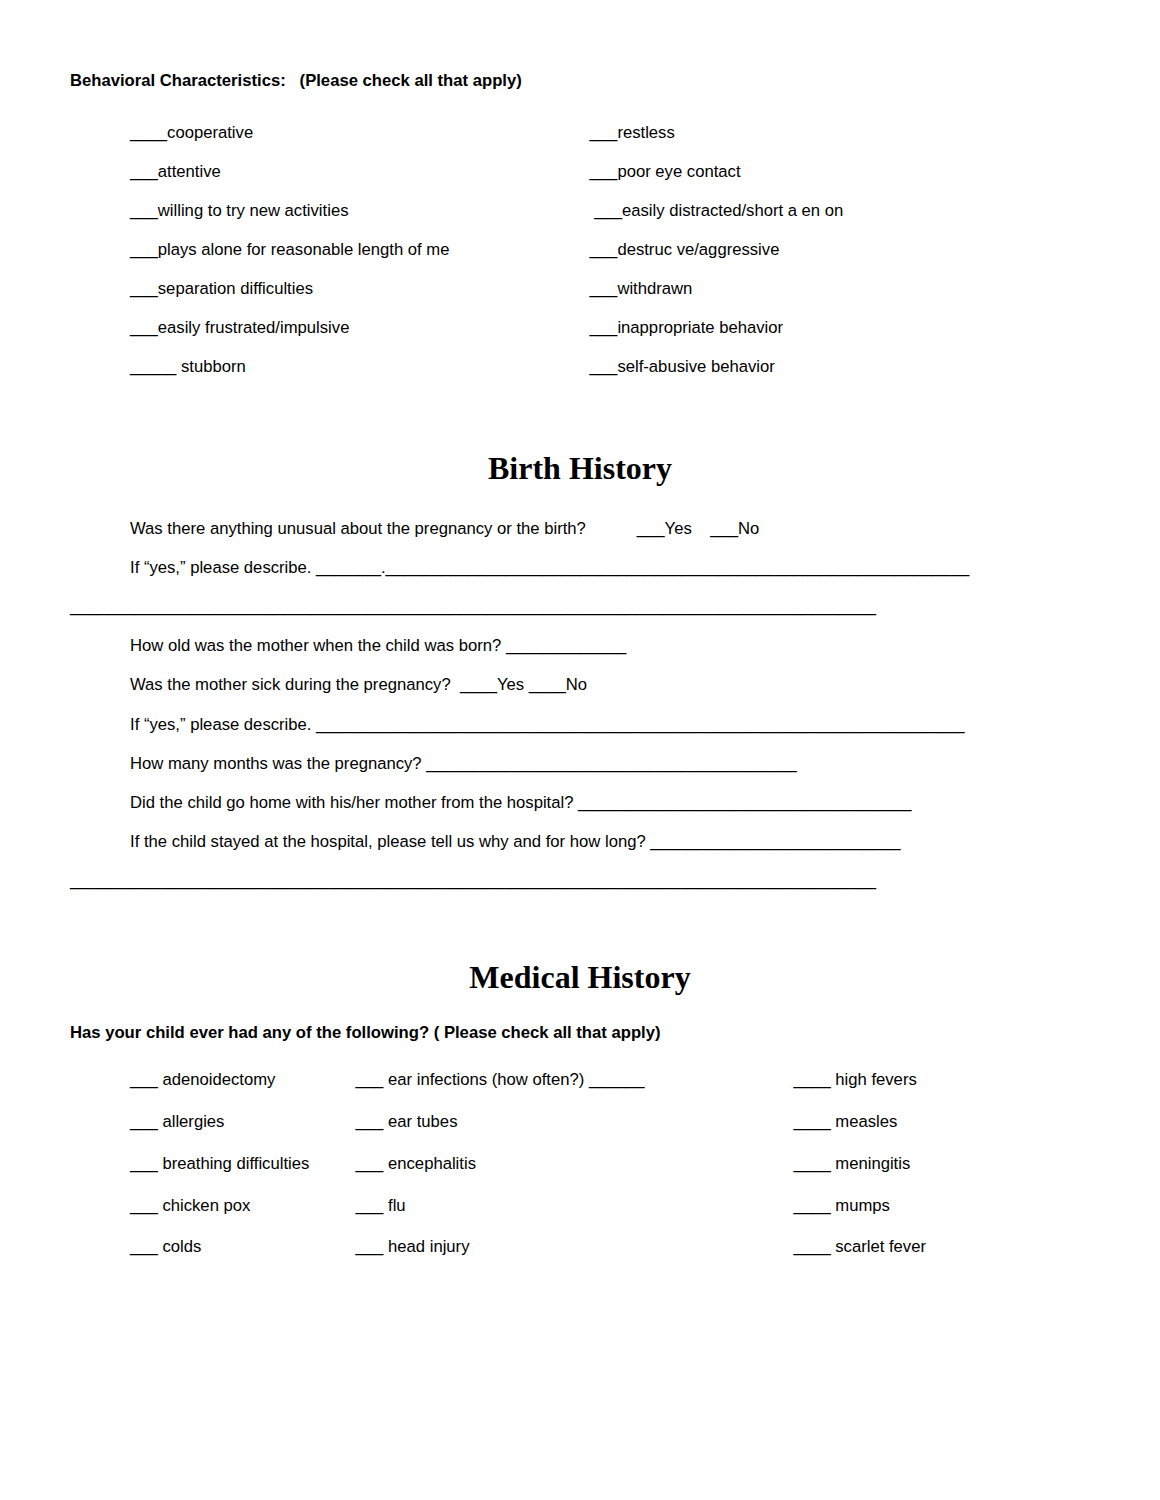Behavioral Characteristics: (Please check all that apply)
| ____cooperative | ___restless |
| ___attentive | ___poor eye contact |
| ___willing to try new activities | ___easily distracted/short a en on |
| ___plays alone for reasonable length of me | ___destruc ve/aggressive |
| ___separation difficulties | ___withdrawn |
| _ __ easily frustrated/impulsive | ___inappropriate behavior |
| ____ _ stubborn | ___self-abusive behavior |
Birth History
Was there anything unusual about the pregnancy or the birth? ___Yes ___No
If “yes,” please describe. _______._______________________________________________________________
_______________________________________________________________________________________
How old was the mother when the child was born? _____________
Was the mother sick during the pregnancy? ____Yes ____No
If “yes,” please describe. ______________________________________________________________________
How many months was the pregnancy? ________________________________________
Did the child go home with his/her mother from the hospital? ____________________________________
If the child stayed at the hospital, please tell us why and for how long? ___________________________
_______________________________________________________________________________________
Medical History
Has your child ever had any of the following? ( Please check all that apply)
| ___ adenoidectomy | ___ ear infections (how often?) ______ | ____ high fevers |
| ___ allergies | ___ ear tubes | ____ measles |
| ___ breathing difficulties | ___ encephalitis | ____ meningitis |
| ___ chicken pox | ___ flu | ____ mumps |
| ___ colds | ___ head injury | ____ scarlet fever |